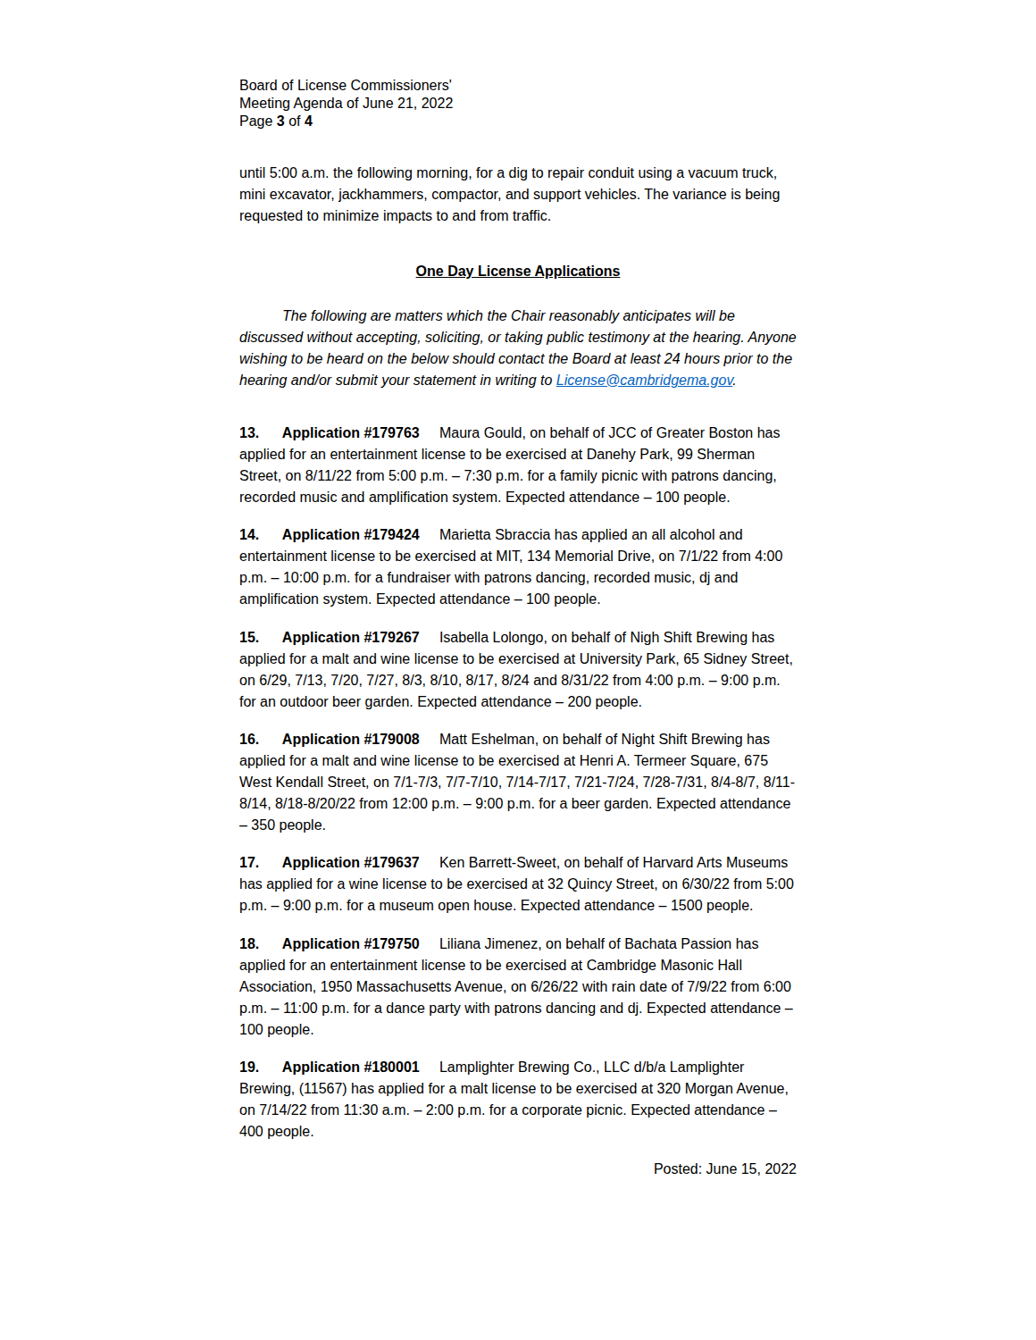Board of License Commissioners'
Meeting Agenda of June 21, 2022
Page 3 of 4
until 5:00 a.m. the following morning, for a dig to repair conduit using a vacuum truck, mini excavator, jackhammers, compactor, and support vehicles. The variance is being requested to minimize impacts to and from traffic.
One Day License Applications
The following are matters which the Chair reasonably anticipates will be discussed without accepting, soliciting, or taking public testimony at the hearing. Anyone wishing to be heard on the below should contact the Board at least 24 hours prior to the hearing and/or submit your statement in writing to License@cambridgema.gov.
13. Application #179763 Maura Gould, on behalf of JCC of Greater Boston has applied for an entertainment license to be exercised at Danehy Park, 99 Sherman Street, on 8/11/22 from 5:00 p.m. – 7:30 p.m. for a family picnic with patrons dancing, recorded music and amplification system. Expected attendance – 100 people.
14. Application #179424 Marietta Sbraccia has applied an all alcohol and entertainment license to be exercised at MIT, 134 Memorial Drive, on 7/1/22 from 4:00 p.m. – 10:00 p.m. for a fundraiser with patrons dancing, recorded music, dj and amplification system. Expected attendance – 100 people.
15. Application #179267 Isabella Lolongo, on behalf of Nigh Shift Brewing has applied for a malt and wine license to be exercised at University Park, 65 Sidney Street, on 6/29, 7/13, 7/20, 7/27, 8/3, 8/10, 8/17, 8/24 and 8/31/22 from 4:00 p.m. – 9:00 p.m. for an outdoor beer garden. Expected attendance – 200 people.
16. Application #179008 Matt Eshelman, on behalf of Night Shift Brewing has applied for a malt and wine license to be exercised at Henri A. Termeer Square, 675 West Kendall Street, on 7/1-7/3, 7/7-7/10, 7/14-7/17, 7/21-7/24, 7/28-7/31, 8/4-8/7, 8/11-8/14, 8/18-8/20/22 from 12:00 p.m. – 9:00 p.m. for a beer garden. Expected attendance – 350 people.
17. Application #179637 Ken Barrett-Sweet, on behalf of Harvard Arts Museums has applied for a wine license to be exercised at 32 Quincy Street, on 6/30/22 from 5:00 p.m. – 9:00 p.m. for a museum open house. Expected attendance – 1500 people.
18. Application #179750 Liliana Jimenez, on behalf of Bachata Passion has applied for an entertainment license to be exercised at Cambridge Masonic Hall Association, 1950 Massachusetts Avenue, on 6/26/22 with rain date of 7/9/22 from 6:00 p.m. – 11:00 p.m. for a dance party with patrons dancing and dj. Expected attendance – 100 people.
19. Application #180001 Lamplighter Brewing Co., LLC d/b/a Lamplighter Brewing, (11567) has applied for a malt license to be exercised at 320 Morgan Avenue, on 7/14/22 from 11:30 a.m. – 2:00 p.m. for a corporate picnic. Expected attendance – 400 people.
Posted: June 15, 2022